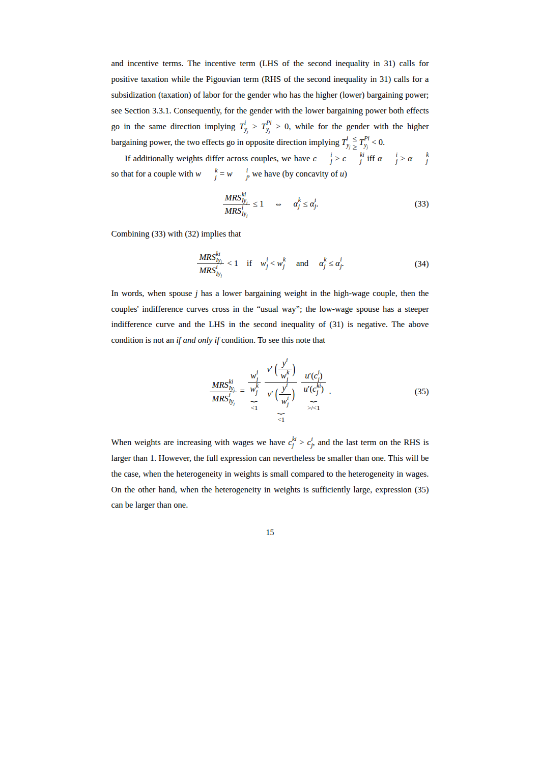and incentive terms. The incentive term (LHS of the second inequality in 31) calls for positive taxation while the Pigouvian term (RHS of the second inequality in 31) calls for a subsidization (taxation) of labor for the gender who has the higher (lower) bargaining power; see Section 3.3.1. Consequently, for the gender with the lower bargaining power both effects go in the same direction implying Tiyj > TPi yj > 0, while for the gender with the higher bargaining power, the two effects go in opposite direction implying Tiyj ≤≥ TPi yj < 0.
If additionally weights differ across couples, we have cij > cki j iff αij > αkj so that for a couple with wkj = wij, we have (by concavity of u)
MRS ki Iyj MRS iIyj ≤ 1 ⇔ αkj ≤ αij. (33)
Combining (33) with (32) implies that
MRS ki Iyj MRS iIyj < 1 if wij < wkj and αkj ≤ αij. (34)
In words, when spouse j has a lower bargaining weight in the high-wage couple, then the couples' indifference curves cross in the “usual way”; the low-wage spouse has a steeper indifference curve and the LHS in the second inequality of (31) is negative. The above condition is not an if and only if condition. To see this note that
MRS ki Iyj MRS iIyj = wij wkj ⏟ <1 v′ (yi wkj) v′ (yi wij) ⏟ <1 u′(cij) u′(cki j) ⏟ >/<1 . (35)
When weights are increasing with wages we have cki j > cij, and the last term on the RHS is larger than 1. However, the full expression can nevertheless be smaller than one. This will be the case, when the heterogeneity in weights is small compared to the heterogeneity in wages. On the other hand, when the heterogeneity in weights is sufficiently large, expression (35) can be larger than one.
15